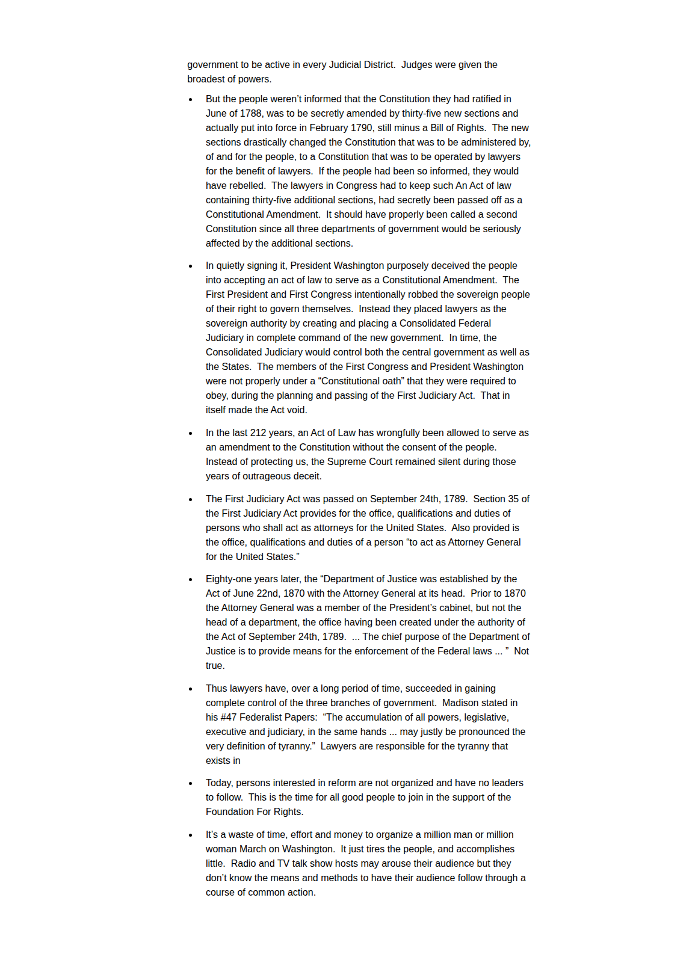government to be active in every Judicial District. Judges were given the broadest of powers.
But the people weren’t informed that the Constitution they had ratified in June of 1788, was to be secretly amended by thirty-five new sections and actually put into force in February 1790, still minus a Bill of Rights. The new sections drastically changed the Constitution that was to be administered by, of and for the people, to a Constitution that was to be operated by lawyers for the benefit of lawyers. If the people had been so informed, they would have rebelled. The lawyers in Congress had to keep such An Act of law containing thirty-five additional sections, had secretly been passed off as a Constitutional Amendment. It should have properly been called a second Constitution since all three departments of government would be seriously affected by the additional sections.
In quietly signing it, President Washington purposely deceived the people into accepting an act of law to serve as a Constitutional Amendment. The First President and First Congress intentionally robbed the sovereign people of their right to govern themselves. Instead they placed lawyers as the sovereign authority by creating and placing a Consolidated Federal Judiciary in complete command of the new government. In time, the Consolidated Judiciary would control both the central government as well as the States. The members of the First Congress and President Washington were not properly under a “Constitutional oath” that they were required to obey, during the planning and passing of the First Judiciary Act. That in itself made the Act void.
In the last 212 years, an Act of Law has wrongfully been allowed to serve as an amendment to the Constitution without the consent of the people. Instead of protecting us, the Supreme Court remained silent during those years of outrageous deceit.
The First Judiciary Act was passed on September 24th, 1789. Section 35 of the First Judiciary Act provides for the office, qualifications and duties of persons who shall act as attorneys for the United States. Also provided is the office, qualifications and duties of a person “to act as Attorney General for the United States.”
Eighty-one years later, the “Department of Justice was established by the Act of June 22nd, 1870 with the Attorney General at its head. Prior to 1870 the Attorney General was a member of the President’s cabinet, but not the head of a department, the office having been created under the authority of the Act of September 24th, 1789. ... The chief purpose of the Department of Justice is to provide means for the enforcement of the Federal laws ... ” Not true.
Thus lawyers have, over a long period of time, succeeded in gaining complete control of the three branches of government. Madison stated in his #47 Federalist Papers: “The accumulation of all powers, legislative, executive and judiciary, in the same hands ... may justly be pronounced the very definition of tyranny.” Lawyers are responsible for the tyranny that exists in
Today, persons interested in reform are not organized and have no leaders to follow. This is the time for all good people to join in the support of the Foundation For Rights.
It’s a waste of time, effort and money to organize a million man or million woman March on Washington. It just tires the people, and accomplishes little. Radio and TV talk show hosts may arouse their audience but they don’t know the means and methods to have their audience follow through a course of common action.